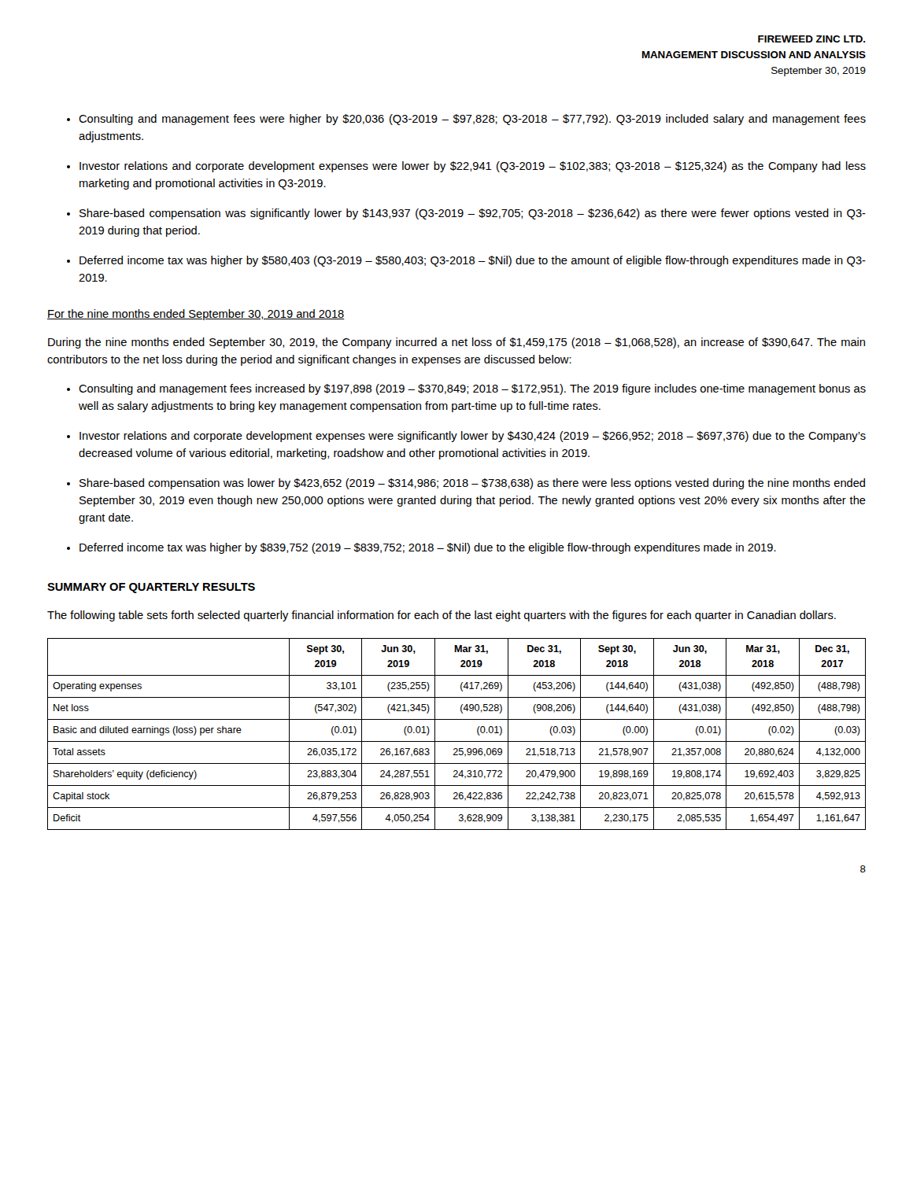FIREWEED ZINC LTD.
MANAGEMENT DISCUSSION AND ANALYSIS
September 30, 2019
Consulting and management fees were higher by $20,036 (Q3-2019 – $97,828; Q3-2018 – $77,792). Q3-2019 included salary and management fees adjustments.
Investor relations and corporate development expenses were lower by $22,941 (Q3-2019 – $102,383; Q3-2018 – $125,324) as the Company had less marketing and promotional activities in Q3-2019.
Share-based compensation was significantly lower by $143,937 (Q3-2019 – $92,705; Q3-2018 – $236,642) as there were fewer options vested in Q3-2019 during that period.
Deferred income tax was higher by $580,403 (Q3-2019 – $580,403; Q3-2018 – $Nil) due to the amount of eligible flow-through expenditures made in Q3-2019.
For the nine months ended September 30, 2019 and 2018
During the nine months ended September 30, 2019, the Company incurred a net loss of $1,459,175 (2018 – $1,068,528), an increase of $390,647. The main contributors to the net loss during the period and significant changes in expenses are discussed below:
Consulting and management fees increased by $197,898 (2019 – $370,849; 2018 – $172,951). The 2019 figure includes one-time management bonus as well as salary adjustments to bring key management compensation from part-time up to full-time rates.
Investor relations and corporate development expenses were significantly lower by $430,424 (2019 – $266,952; 2018 – $697,376) due to the Company’s decreased volume of various editorial, marketing, roadshow and other promotional activities in 2019.
Share-based compensation was lower by $423,652 (2019 – $314,986; 2018 – $738,638) as there were less options vested during the nine months ended September 30, 2019 even though new 250,000 options were granted during that period. The newly granted options vest 20% every six months after the grant date.
Deferred income tax was higher by $839,752 (2019 – $839,752; 2018 – $Nil) due to the eligible flow-through expenditures made in 2019.
SUMMARY OF QUARTERLY RESULTS
The following table sets forth selected quarterly financial information for each of the last eight quarters with the figures for each quarter in Canadian dollars.
| | Sept 30, 2019 | Jun 30, 2019 | Mar 31, 2019 | Dec 31, 2018 | Sept 30, 2018 | Jun 30, 2018 | Mar 31, 2018 | Dec 31, 2017 |
| --- | --- | --- | --- | --- | --- | --- | --- | --- |
| Operating expenses | 33,101 | (235,255) | (417,269) | (453,206) | (144,640) | (431,038) | (492,850) | (488,798) |
| Net loss | (547,302) | (421,345) | (490,528) | (908,206) | (144,640) | (431,038) | (492,850) | (488,798) |
| Basic and diluted earnings (loss) per share | (0.01) | (0.01) | (0.01) | (0.03) | (0.00) | (0.01) | (0.02) | (0.03) |
| Total assets | 26,035,172 | 26,167,683 | 25,996,069 | 21,518,713 | 21,578,907 | 21,357,008 | 20,880,624 | 4,132,000 |
| Shareholders’ equity (deficiency) | 23,883,304 | 24,287,551 | 24,310,772 | 20,479,900 | 19,898,169 | 19,808,174 | 19,692,403 | 3,829,825 |
| Capital stock | 26,879,253 | 26,828,903 | 26,422,836 | 22,242,738 | 20,823,071 | 20,825,078 | 20,615,578 | 4,592,913 |
| Deficit | 4,597,556 | 4,050,254 | 3,628,909 | 3,138,381 | 2,230,175 | 2,085,535 | 1,654,497 | 1,161,647 |
8